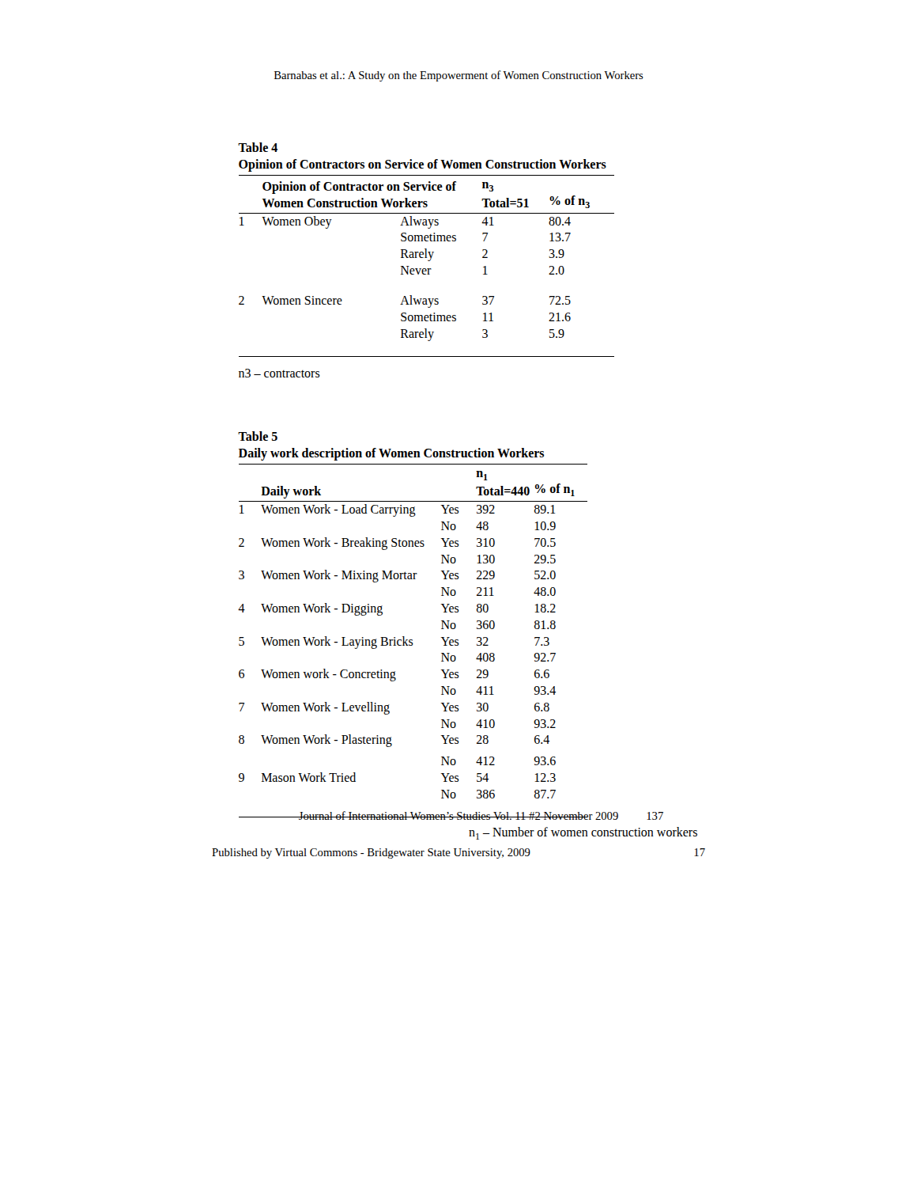Barnabas et al.: A Study on the Empowerment of Women Construction Workers
Table 4
Opinion of Contractors on Service of Women Construction Workers
| | Opinion of Contractor on Service of Women Construction Workers | n 3 Total=51 | % of n 3 |
| --- | --- | --- | --- |
| 1 | Women Obey | Always | 41 | 80.4 |
| | | Sometimes | 7 | 13.7 |
| | | Rarely | 2 | 3.9 |
| | | Never | 1 | 2.0 |
| 2 | Women Sincere | Always | 37 | 72.5 |
| | | Sometimes | 11 | 21.6 |
| | | Rarely | 3 | 5.9 |
n3 – contractors
Table 5
Daily work description of Women Construction Workers
| | Daily work | | n 1 Total=440 | % of n 1 |
| --- | --- | --- | --- | --- |
| 1 | Women Work - Load Carrying | Yes | 392 | 89.1 |
| | | No | 48 | 10.9 |
| 2 | Women Work - Breaking Stones | Yes | 310 | 70.5 |
| | | No | 130 | 29.5 |
| 3 | Women Work - Mixing Mortar | Yes | 229 | 52.0 |
| | | No | 211 | 48.0 |
| 4 | Women Work - Digging | Yes | 80 | 18.2 |
| | | No | 360 | 81.8 |
| 5 | Women Work - Laying Bricks | Yes | 32 | 7.3 |
| | | No | 408 | 92.7 |
| 6 | Women work - Concreting | Yes | 29 | 6.6 |
| | | No | 411 | 93.4 |
| 7 | Women Work - Levelling | Yes | 30 | 6.8 |
| | | No | 410 | 93.2 |
| 8 | Women Work - Plastering | Yes | 28 | 6.4 |
| | | No | 412 | 93.6 |
| 9 | Mason Work Tried | Yes | 54 | 12.3 |
| | | No | 386 | 87.7 |
n1 – Number of women construction workers
Journal of International Women’s Studies Vol. 11 #2 November 2009137
Published by Virtual Commons - Bridgewater State University, 2009 17